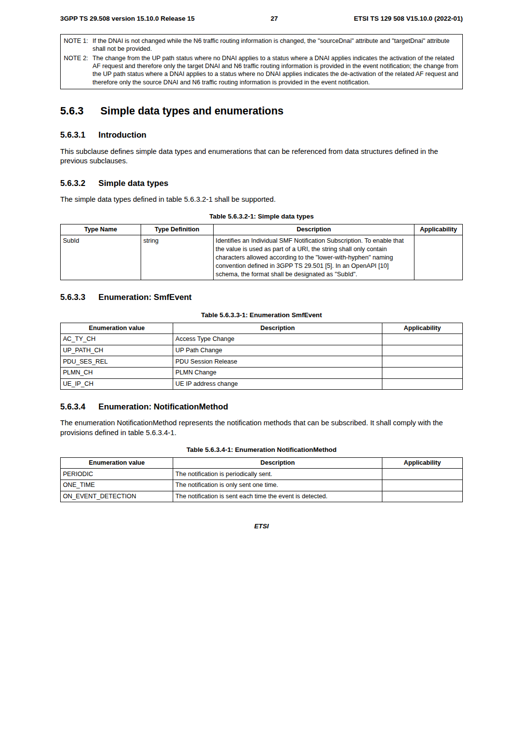3GPP TS 29.508 version 15.10.0 Release 15
27
ETSI TS 129 508 V15.10.0 (2022-01)
NOTE 1:
If the DNAI is not changed while the N6 traffic routing information is changed, the "sourceDnai" attribute and "targetDnai" attribute shall not be provided.
NOTE 2:
The change from the UP path status where no DNAI applies to a status where a DNAI applies indicates the activation of the related AF request and therefore only the target DNAI and N6 traffic routing information is provided in the event notification; the change from the UP path status where a DNAI applies to a status where no DNAI applies indicates the de-activation of the related AF request and therefore only the source DNAI and N6 traffic routing information is provided in the event notification.
5.6.3 Simple data types and enumerations
5.6.3.1 Introduction
This subclause defines simple data types and enumerations that can be referenced from data structures defined in the previous subclauses.
5.6.3.2 Simple data types
The simple data types defined in table 5.6.3.2-1 shall be supported.
Table 5.6.3.2-1: Simple data types
| Type Name | Type Definition | Description | Applicability |
| --- | --- | --- | --- |
| SubId | string | Identifies an Individual SMF Notification Subscription. To enable that the value is used as part of a URI, the string shall only contain characters allowed according to the "lower-with-hyphen" naming convention defined in 3GPP TS 29.501 [5]. In an OpenAPI [10] schema, the format shall be designated as "SubId". | |
5.6.3.3 Enumeration: SmfEvent
Table 5.6.3.3-1: Enumeration SmfEvent
| Enumeration value | Description | Applicability |
| --- | --- | --- |
| AC_TY_CH | Access Type Change | |
| UP_PATH_CH | UP Path Change | |
| PDU_SES_REL | PDU Session Release | |
| PLMN_CH | PLMN Change | |
| UE_IP_CH | UE IP address change | |
5.6.3.4 Enumeration: NotificationMethod
The enumeration NotificationMethod represents the notification methods that can be subscribed. It shall comply with the provisions defined in table 5.6.3.4-1.
Table 5.6.3.4-1: Enumeration NotificationMethod
| Enumeration value | Description | Applicability |
| --- | --- | --- |
| PERIODIC | The notification is periodically sent. | |
| ONE_TIME | The notification is only sent one time. | |
| ON_EVENT_DETECTION | The notification is sent each time the event is detected. | |
ETSI